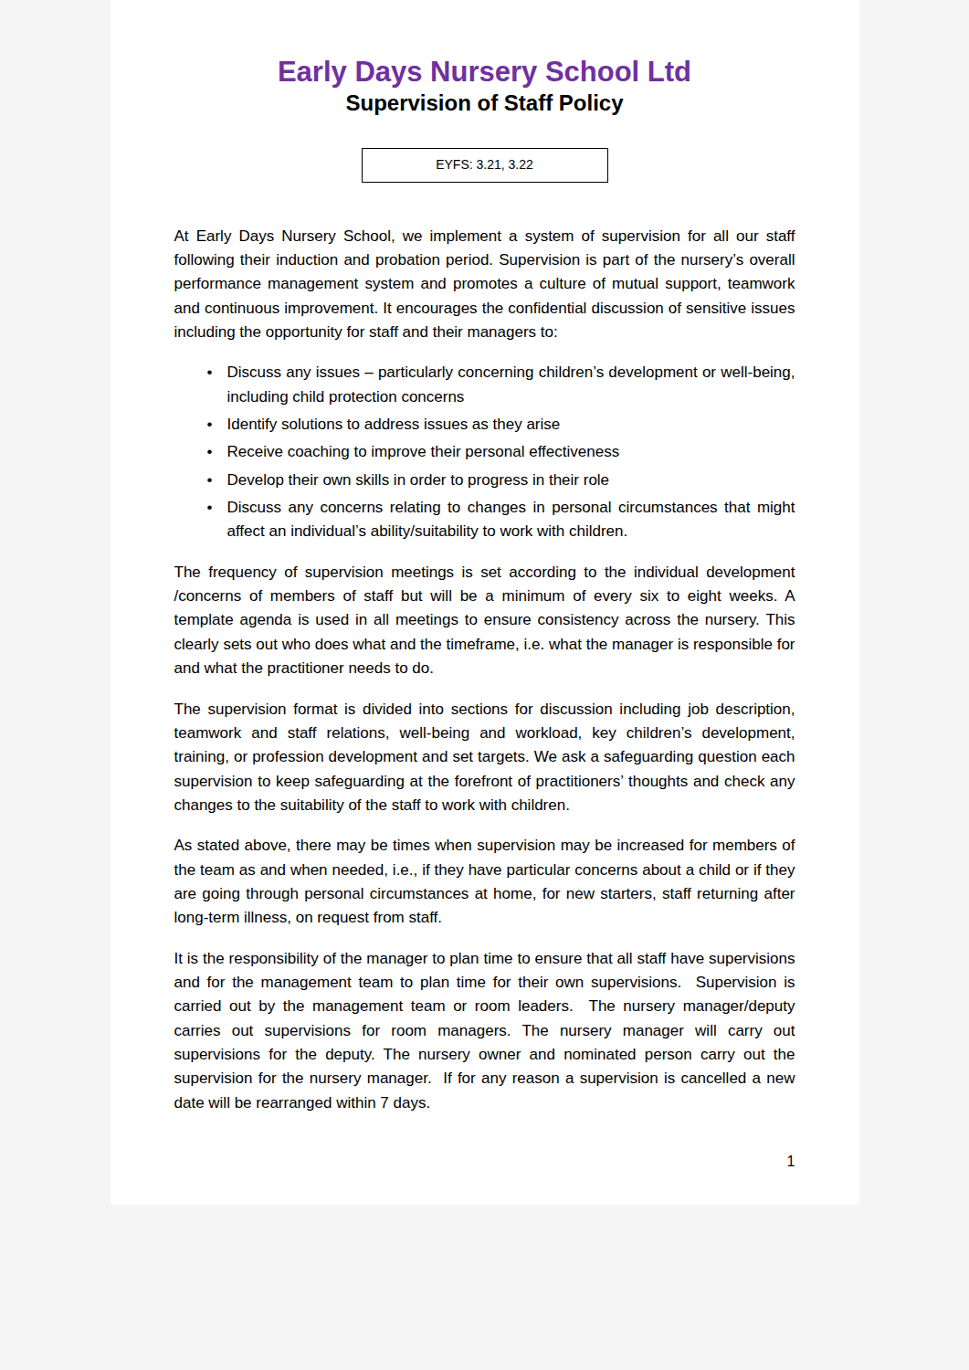Early Days Nursery School Ltd
Supervision of Staff Policy
EYFS: 3.21, 3.22
At Early Days Nursery School, we implement a system of supervision for all our staff following their induction and probation period. Supervision is part of the nursery’s overall performance management system and promotes a culture of mutual support, teamwork and continuous improvement. It encourages the confidential discussion of sensitive issues including the opportunity for staff and their managers to:
Discuss any issues – particularly concerning children’s development or well-being, including child protection concerns
Identify solutions to address issues as they arise
Receive coaching to improve their personal effectiveness
Develop their own skills in order to progress in their role
Discuss any concerns relating to changes in personal circumstances that might affect an individual’s ability/suitability to work with children.
The frequency of supervision meetings is set according to the individual development /concerns of members of staff but will be a minimum of every six to eight weeks. A template agenda is used in all meetings to ensure consistency across the nursery. This clearly sets out who does what and the timeframe, i.e. what the manager is responsible for and what the practitioner needs to do.
The supervision format is divided into sections for discussion including job description, teamwork and staff relations, well-being and workload, key children’s development, training, or profession development and set targets. We ask a safeguarding question each supervision to keep safeguarding at the forefront of practitioners’ thoughts and check any changes to the suitability of the staff to work with children.
As stated above, there may be times when supervision may be increased for members of the team as and when needed, i.e., if they have particular concerns about a child or if they are going through personal circumstances at home, for new starters, staff returning after long-term illness, on request from staff.
It is the responsibility of the manager to plan time to ensure that all staff have supervisions and for the management team to plan time for their own supervisions. Supervision is carried out by the management team or room leaders. The nursery manager/deputy carries out supervisions for room managers. The nursery manager will carry out supervisions for the deputy. The nursery owner and nominated person carry out the supervision for the nursery manager. If for any reason a supervision is cancelled a new date will be rearranged within 7 days.
1